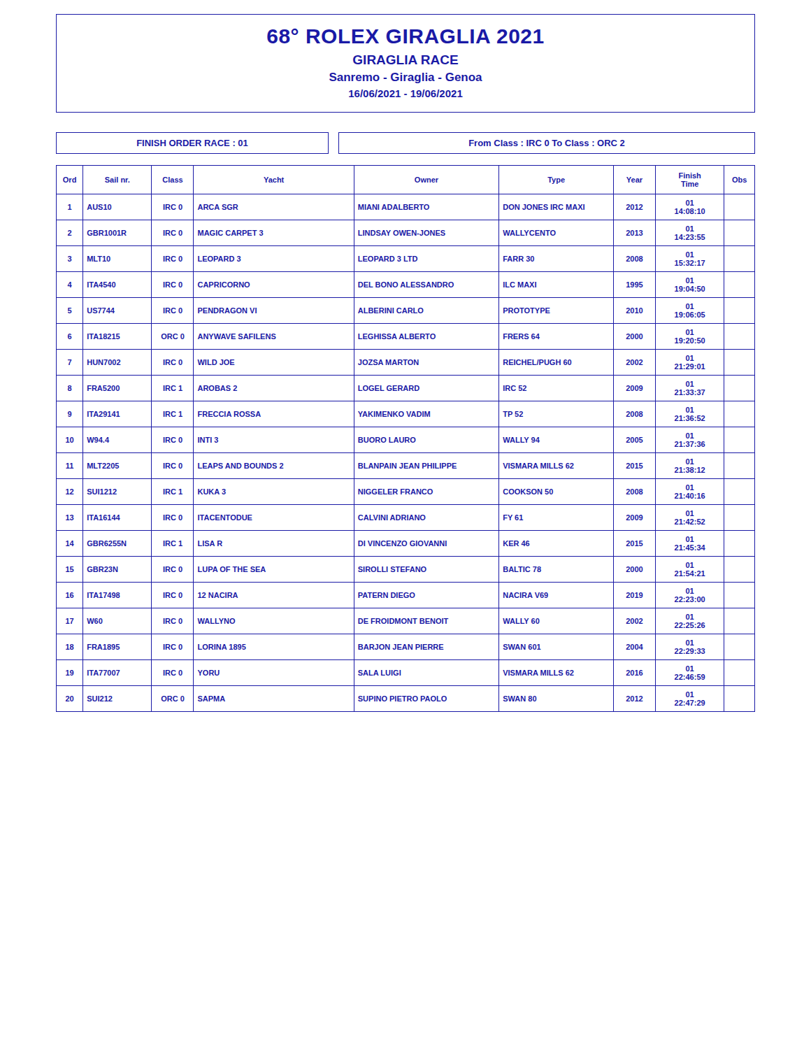68° ROLEX GIRAGLIA 2021
GIRAGLIA RACE
Sanremo - Giraglia - Genoa
16/06/2021 - 19/06/2021
FINISH ORDER RACE : 01
From Class : IRC 0 To Class : ORC 2
| Ord | Sail nr. | Class | Yacht | Owner | Type | Year | Finish Time | Obs |
| --- | --- | --- | --- | --- | --- | --- | --- | --- |
| 1 | AUS10 | IRC 0 | ARCA SGR | MIANI ADALBERTO | DON JONES IRC MAXI | 2012 | 01 14:08:10 | |
| 2 | GBR1001R | IRC 0 | MAGIC CARPET 3 | LINDSAY OWEN-JONES | WALLYCENTO | 2013 | 01 14:23:55 | |
| 3 | MLT10 | IRC 0 | LEOPARD 3 | LEOPARD 3 LTD | FARR 30 | 2008 | 01 15:32:17 | |
| 4 | ITA4540 | IRC 0 | CAPRICORNO | DEL BONO ALESSANDRO | ILC MAXI | 1995 | 01 19:04:50 | |
| 5 | US7744 | IRC 0 | PENDRAGON VI | ALBERINI CARLO | PROTOTYPE | 2010 | 01 19:06:05 | |
| 6 | ITA18215 | ORC 0 | ANYWAVE SAFILENS | LEGHISSA ALBERTO | FRERS 64 | 2000 | 01 19:20:50 | |
| 7 | HUN7002 | IRC 0 | WILD JOE | JOZSA MARTON | REICHEL/PUGH 60 | 2002 | 01 21:29:01 | |
| 8 | FRA5200 | IRC 1 | AROBAS 2 | LOGEL GERARD | IRC 52 | 2009 | 01 21:33:37 | |
| 9 | ITA29141 | IRC 1 | FRECCIA ROSSA | YAKIMENKO VADIM | TP 52 | 2008 | 01 21:36:52 | |
| 10 | W94.4 | IRC 0 | INTI 3 | BUORO LAURO | WALLY 94 | 2005 | 01 21:37:36 | |
| 11 | MLT2205 | IRC 0 | LEAPS AND BOUNDS 2 | BLANPAIN JEAN PHILIPPE | VISMARA MILLS 62 | 2015 | 01 21:38:12 | |
| 12 | SUI1212 | IRC 1 | KUKA 3 | NIGGELER FRANCO | COOKSON 50 | 2008 | 01 21:40:16 | |
| 13 | ITA16144 | IRC 0 | ITACENTODUE | CALVINI ADRIANO | FY 61 | 2009 | 01 21:42:52 | |
| 14 | GBR6255N | IRC 1 | LISA R | DI VINCENZO GIOVANNI | KER 46 | 2015 | 01 21:45:34 | |
| 15 | GBR23N | IRC 0 | LUPA OF THE SEA | SIROLLI STEFANO | BALTIC 78 | 2000 | 01 21:54:21 | |
| 16 | ITA17498 | IRC 0 | 12 NACIRA | PATERN DIEGO | NACIRA V69 | 2019 | 01 22:23:00 | |
| 17 | W60 | IRC 0 | WALLYNO | DE FROIDMONT BENOIT | WALLY 60 | 2002 | 01 22:25:26 | |
| 18 | FRA1895 | IRC 0 | LORINA 1895 | BARJON JEAN PIERRE | SWAN 601 | 2004 | 01 22:29:33 | |
| 19 | ITA77007 | IRC 0 | YORU | SALA LUIGI | VISMARA MILLS 62 | 2016 | 01 22:46:59 | |
| 20 | SUI212 | ORC 0 | SAPMA | SUPINO PIETRO PAOLO | SWAN 80 | 2012 | 01 22:47:29 | |